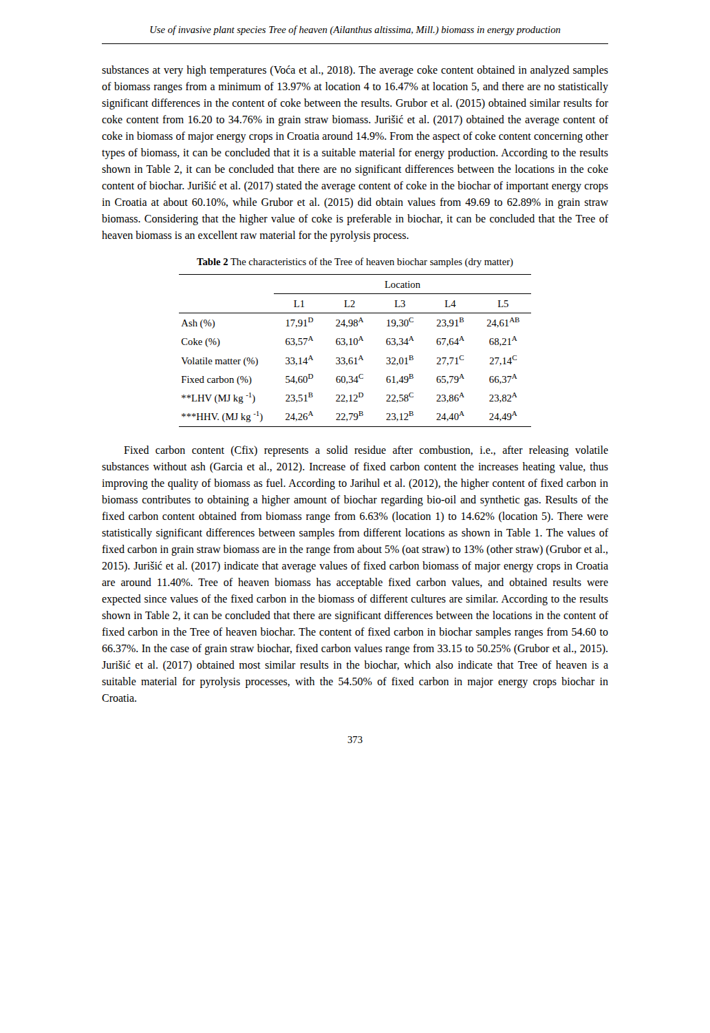Use of invasive plant species Tree of heaven (Ailanthus altissima, Mill.) biomass in energy production
substances at very high temperatures (Voća et al., 2018). The average coke content obtained in analyzed samples of biomass ranges from a minimum of 13.97% at location 4 to 16.47% at location 5, and there are no statistically significant differences in the content of coke between the results. Grubor et al. (2015) obtained similar results for coke content from 16.20 to 34.76% in grain straw biomass. Jurišić et al. (2017) obtained the average content of coke in biomass of major energy crops in Croatia around 14.9%. From the aspect of coke content concerning other types of biomass, it can be concluded that it is a suitable material for energy production. According to the results shown in Table 2, it can be concluded that there are no significant differences between the locations in the coke content of biochar. Jurišić et al. (2017) stated the average content of coke in the biochar of important energy crops in Croatia at about 60.10%, while Grubor et al. (2015) did obtain values from 49.69 to 62.89% in grain straw biomass. Considering that the higher value of coke is preferable in biochar, it can be concluded that the Tree of heaven biomass is an excellent raw material for the pyrolysis process.
Table 2 The characteristics of the Tree of heaven biochar samples (dry matter)
| | Location |
| --- | --- |
| | L1 | L2 | L3 | L4 | L5 |
| Ash (%) | 17,91 D | 24,98 A | 19,30 C | 23,91 B | 24,61 AB |
| Coke (%) | 63,57 A | 63,10 A | 63,34 A | 67,64 A | 68,21 A |
| Volatile matter (%) | 33,14 A | 33,61 A | 32,01 B | 27,71 C | 27,14 C |
| Fixed carbon (%) | 54,60 D | 60,34 C | 61,49 B | 65,79 A | 66,37 A |
| **LHV (MJ kg -1 ) | 23,51 B | 22,12 D | 22,58 C | 23,86 A | 23,82 A |
| ***HHV. (MJ kg -1 ) | 24,26 A | 22,79 B | 23,12 B | 24,40 A | 24,49 A |
Fixed carbon content (Cfix) represents a solid residue after combustion, i.e., after releasing volatile substances without ash (Garcia et al., 2012). Increase of fixed carbon content the increases heating value, thus improving the quality of biomass as fuel. According to Jarihul et al. (2012), the higher content of fixed carbon in biomass contributes to obtaining a higher amount of biochar regarding bio-oil and synthetic gas. Results of the fixed carbon content obtained from biomass range from 6.63% (location 1) to 14.62% (location 5). There were statistically significant differences between samples from different locations as shown in Table 1. The values of fixed carbon in grain straw biomass are in the range from about 5% (oat straw) to 13% (other straw) (Grubor et al., 2015). Jurišić et al. (2017) indicate that average values of fixed carbon biomass of major energy crops in Croatia are around 11.40%. Tree of heaven biomass has acceptable fixed carbon values, and obtained results were expected since values of the fixed carbon in the biomass of different cultures are similar. According to the results shown in Table 2, it can be concluded that there are significant differences between the locations in the content of fixed carbon in the Tree of heaven biochar. The content of fixed carbon in biochar samples ranges from 54.60 to 66.37%. In the case of grain straw biochar, fixed carbon values range from 33.15 to 50.25% (Grubor et al., 2015). Jurišić et al. (2017) obtained most similar results in the biochar, which also indicate that Tree of heaven is a suitable material for pyrolysis processes, with the 54.50% of fixed carbon in major energy crops biochar in Croatia.
373